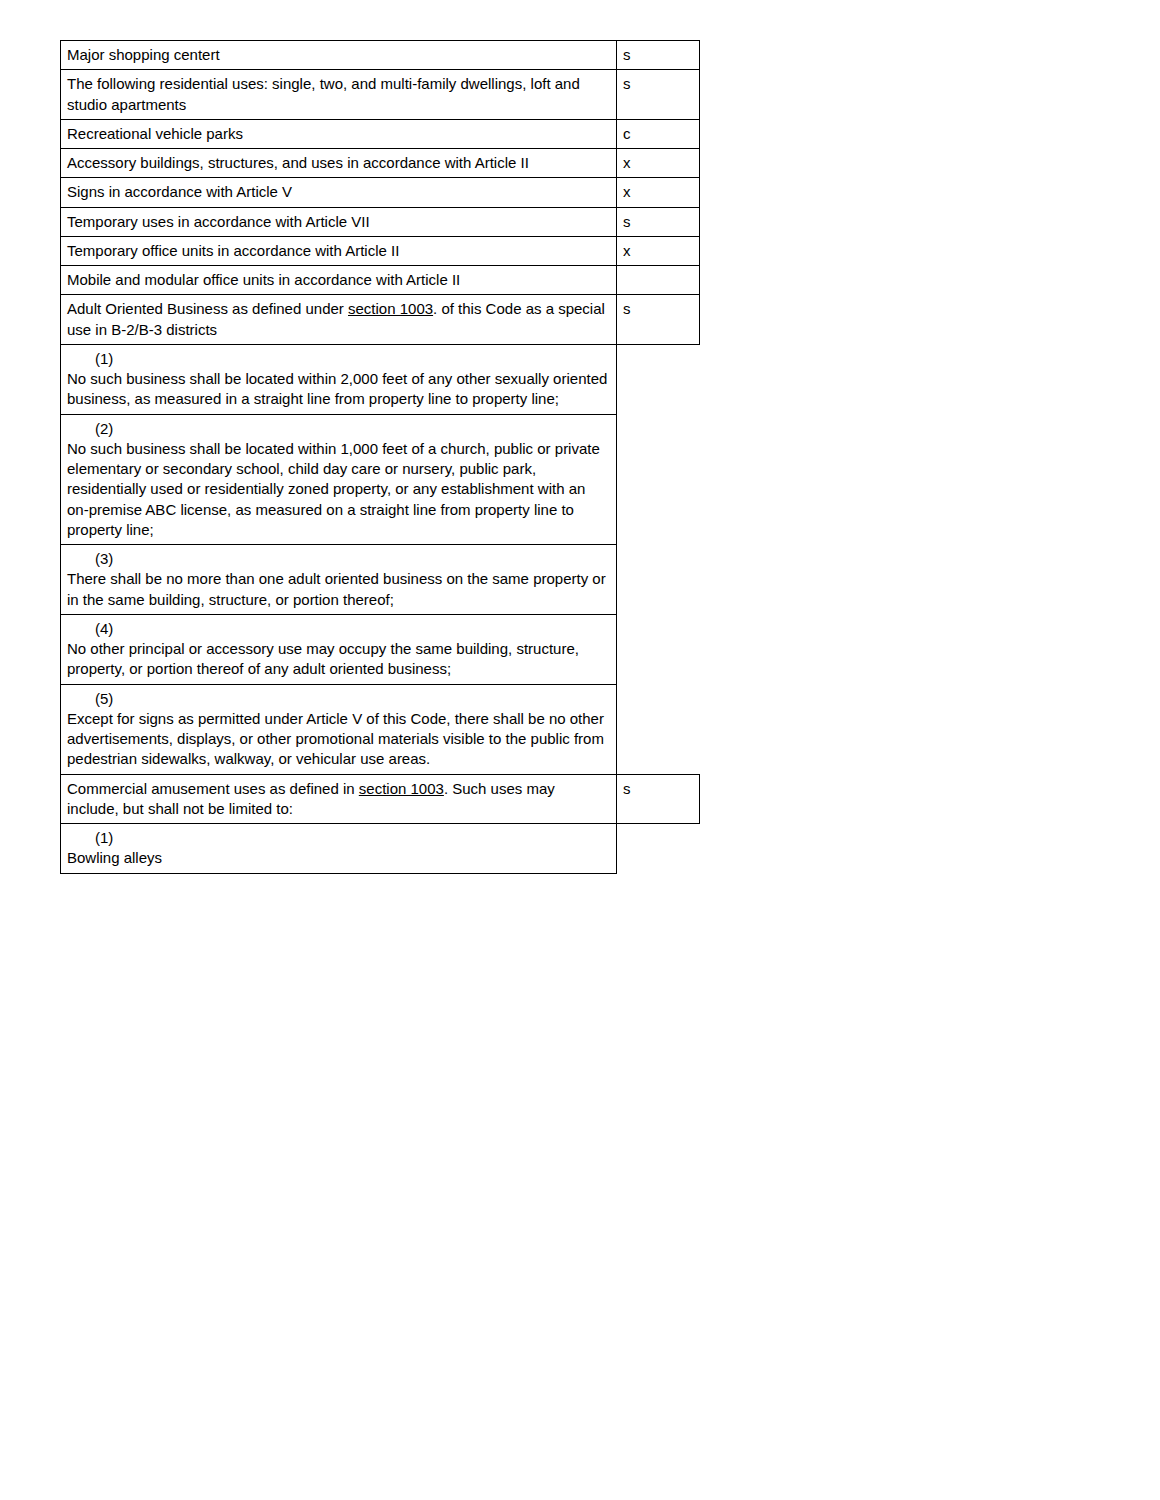| Major shopping centert | s |
| The following residential uses: single, two, and multi-family dwellings, loft and studio apartments | s |
| Recreational vehicle parks | c |
| Accessory buildings, structures, and uses in accordance with Article II | x |
| Signs in accordance with Article V | x |
| Temporary uses in accordance with Article VII | s |
| Temporary office units in accordance with Article II | x |
| Mobile and modular office units in accordance with Article II | |
| Adult Oriented Business as defined under section 1003 . of this Code as a special use in B-2/B-3 districts | s |
| (1) No such business shall be located within 2,000 feet of any other sexually oriented business, as measured in a straight line from property line to property line; | |
| (2) No such business shall be located within 1,000 feet of a church, public or private elementary or secondary school, child day care or nursery, public park, residentially used or residentially zoned property, or any establishment with an on-premise ABC license, as measured on a straight line from property line to property line; | |
| (3) There shall be no more than one adult oriented business on the same property or in the same building, structure, or portion thereof; | |
| (4) No other principal or accessory use may occupy the same building, structure, property, or portion thereof of any adult oriented business; | |
| (5) Except for signs as permitted under Article V of this Code, there shall be no other advertisements, displays, or other promotional materials visible to the public from pedestrian sidewalks, walkway, or vehicular use areas. | |
| Commercial amusement uses as defined in section 1003 . Such uses may include, but shall not be limited to: | s |
| (1) Bowling alleys | |